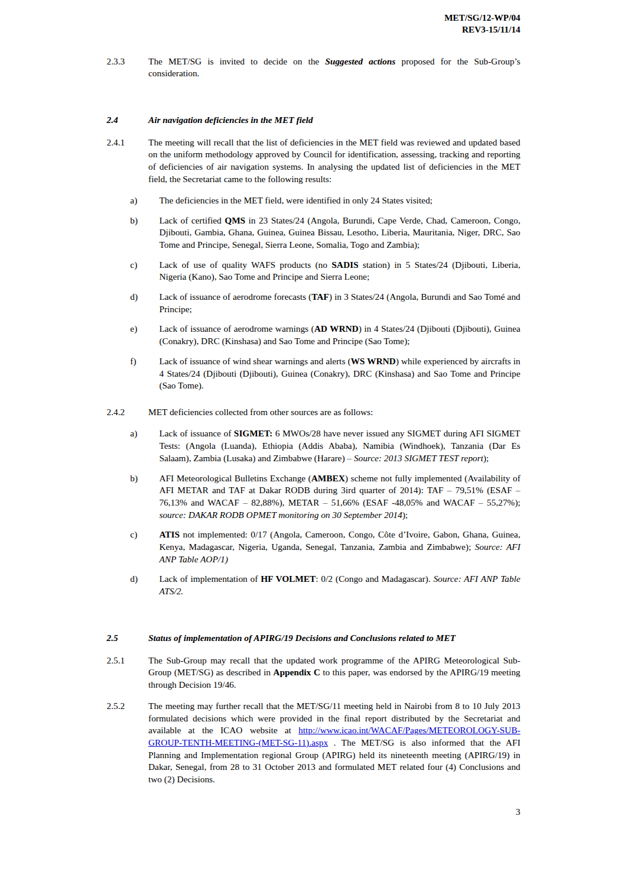MET/SG/12-WP/04
REV3-15/11/14
2.3.3
The MET/SG is invited to decide on the Suggested actions proposed for the Sub-Group’s consideration.
2.4
Air navigation deficiencies in the MET field
2.4.1
The meeting will recall that the list of deficiencies in the MET field was reviewed and updated based on the uniform methodology approved by Council for identification, assessing, tracking and reporting of deficiencies of air navigation systems. In analysing the updated list of deficiencies in the MET field, the Secretariat came to the following results:
The deficiencies in the MET field, were identified in only 24 States visited;
Lack of certified QMS in 23 States/24 (Angola, Burundi, Cape Verde, Chad, Cameroon, Congo, Djibouti, Gambia, Ghana, Guinea, Guinea Bissau, Lesotho, Liberia, Mauritania, Niger, DRC, Sao Tome and Principe, Senegal, Sierra Leone, Somalia, Togo and Zambia);
Lack of use of quality WAFS products (no SADIS station) in 5 States/24 (Djibouti, Liberia, Nigeria (Kano), Sao Tome and Principe and Sierra Leone;
Lack of issuance of aerodrome forecasts (TAF) in 3 States/24 (Angola, Burundi and Sao Tomé and Principe;
Lack of issuance of aerodrome warnings (AD WRND) in 4 States/24 (Djibouti (Djibouti), Guinea (Conakry), DRC (Kinshasa) and Sao Tome and Principe (Sao Tome);
Lack of issuance of wind shear warnings and alerts (WS WRND) while experienced by aircrafts in 4 States/24 (Djibouti (Djibouti), Guinea (Conakry), DRC (Kinshasa) and Sao Tome and Principe (Sao Tome).
2.4.2
MET deficiencies collected from other sources are as follows:
Lack of issuance of SIGMET: 6 MWOs/28 have never issued any SIGMET during AFI SIGMET Tests: (Angola (Luanda), Ethiopia (Addis Ababa), Namibia (Windhoek), Tanzania (Dar Es Salaam), Zambia (Lusaka) and Zimbabwe (Harare) – Source: 2013 SIGMET TEST report);
AFI Meteorological Bulletins Exchange (AMBEX) scheme not fully implemented (Availability of AFI METAR and TAF at Dakar RODB during 3ird quarter of 2014): TAF – 79,51% (ESAF – 76,13% and WACAF – 82,88%), METAR – 51,66% (ESAF -48,05% and WACAF – 55,27%); source: DAKAR RODB OPMET monitoring on 30 September 2014);
ATIS not implemented: 0/17 (Angola, Cameroon, Congo, Côte d’Ivoire, Gabon, Ghana, Guinea, Kenya, Madagascar, Nigeria, Uganda, Senegal, Tanzania, Zambia and Zimbabwe); Source: AFI ANP Table AOP/1)
Lack of implementation of HF VOLMET: 0/2 (Congo and Madagascar). Source: AFI ANP Table ATS/2.
2.5
Status of implementation of APIRG/19 Decisions and Conclusions related to MET
2.5.1
The Sub-Group may recall that the updated work programme of the APIRG Meteorological Sub-Group (MET/SG) as described in Appendix C to this paper, was endorsed by the APIRG/19 meeting through Decision 19/46.
2.5.2
The meeting may further recall that the MET/SG/11 meeting held in Nairobi from 8 to 10 July 2013 formulated decisions which were provided in the final report distributed by the Secretariat and available at the ICAO website at http://www.icao.int/WACAF/Pages/METEOROLOGY-SUB-GROUP-TENTH-MEETING-(MET-SG-11).aspx . The MET/SG is also informed that the AFI Planning and Implementation regional Group (APIRG) held its nineteenth meeting (APIRG/19) in Dakar, Senegal, from 28 to 31 October 2013 and formulated MET related four (4) Conclusions and two (2) Decisions.
3